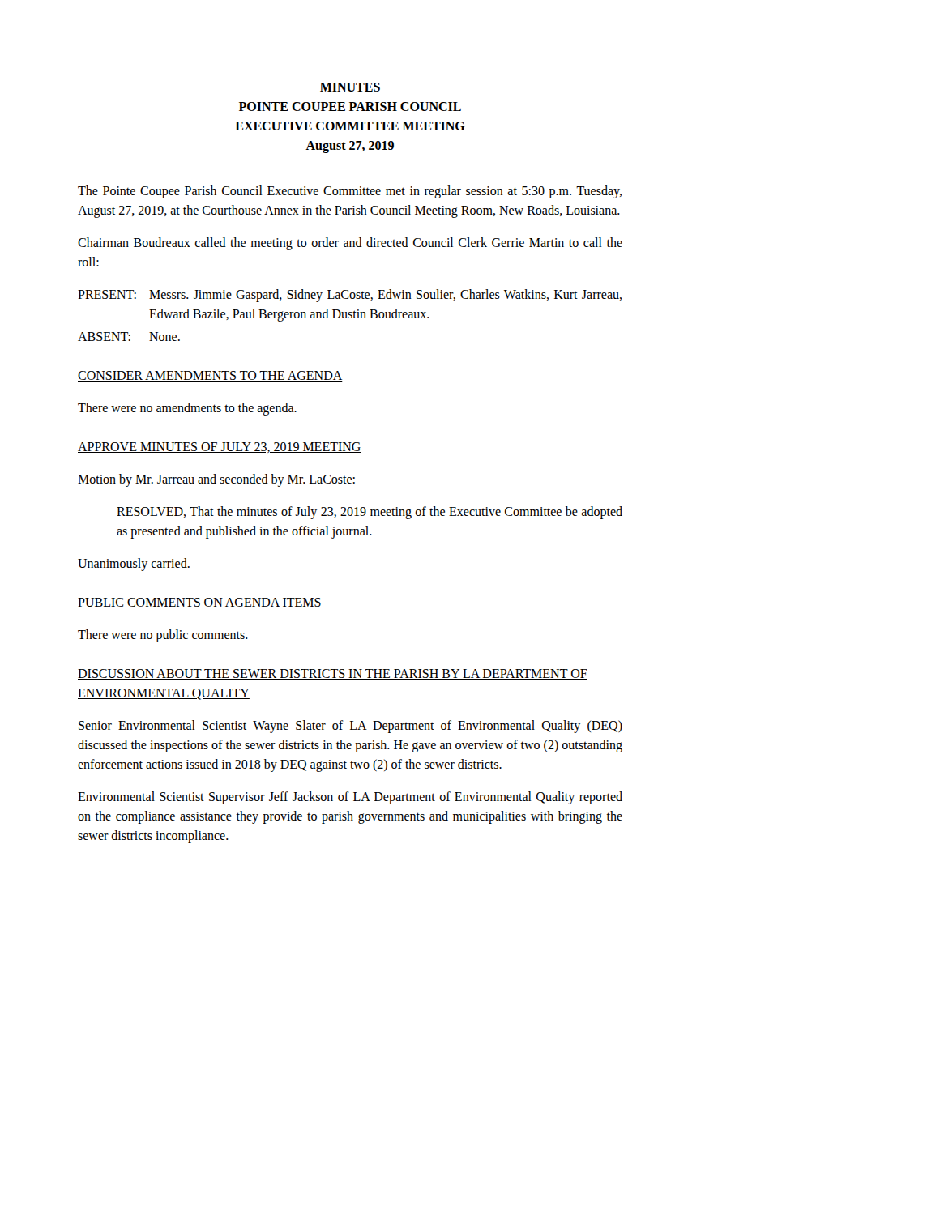MINUTES
POINTE COUPEE PARISH COUNCIL
EXECUTIVE COMMITTEE MEETING
August 27, 2019
The Pointe Coupee Parish Council Executive Committee met in regular session at 5:30 p.m. Tuesday, August 27, 2019, at the Courthouse Annex in the Parish Council Meeting Room, New Roads, Louisiana.
Chairman Boudreaux called the meeting to order and directed Council Clerk Gerrie Martin to call the roll:
PRESENT:
Messrs. Jimmie Gaspard, Sidney LaCoste, Edwin Soulier, Charles Watkins, Kurt Jarreau, Edward Bazile, Paul Bergeron and Dustin Boudreaux.
ABSENT:
None.
CONSIDER AMENDMENTS TO THE AGENDA
There were no amendments to the agenda.
APPROVE MINUTES OF JULY 23, 2019 MEETING
Motion by Mr. Jarreau and seconded by Mr. LaCoste:
RESOLVED, That the minutes of July 23, 2019 meeting of the Executive Committee be adopted as presented and published in the official journal.
Unanimously carried.
PUBLIC COMMENTS ON AGENDA ITEMS
There were no public comments.
DISCUSSION ABOUT THE SEWER DISTRICTS IN THE PARISH BY LA DEPARTMENT OF ENVIRONMENTAL QUALITY
Senior Environmental Scientist Wayne Slater of LA Department of Environmental Quality (DEQ) discussed the inspections of the sewer districts in the parish. He gave an overview of two (2) outstanding enforcement actions issued in 2018 by DEQ against two (2) of the sewer districts.
Environmental Scientist Supervisor Jeff Jackson of LA Department of Environmental Quality reported on the compliance assistance they provide to parish governments and municipalities with bringing the sewer districts incompliance.